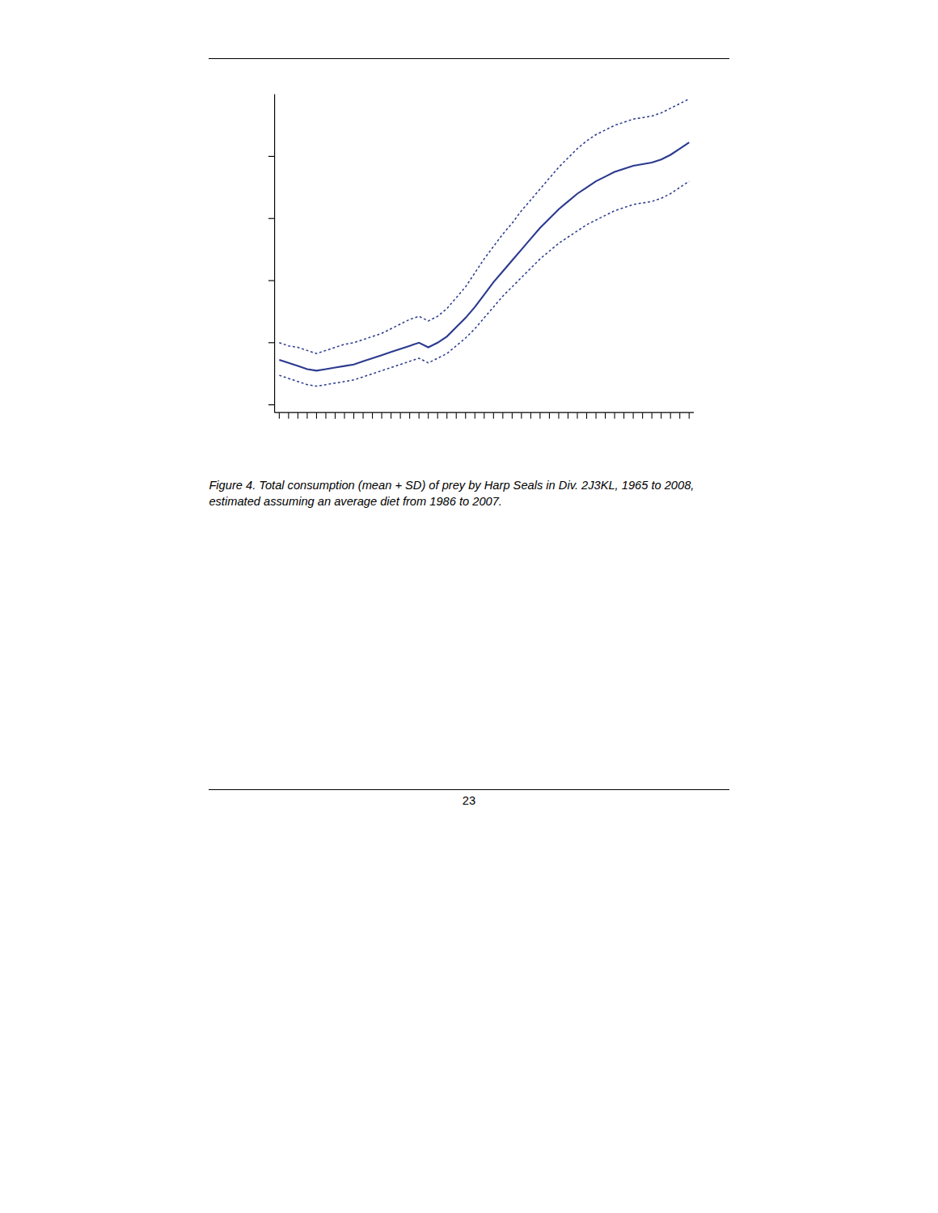Figure 4. Total consumption (mean + SD) of prey by Harp Seals in Div. 2J3KL, 1965 to 2008, estimated assuming an average diet from 1986 to 2007.
23